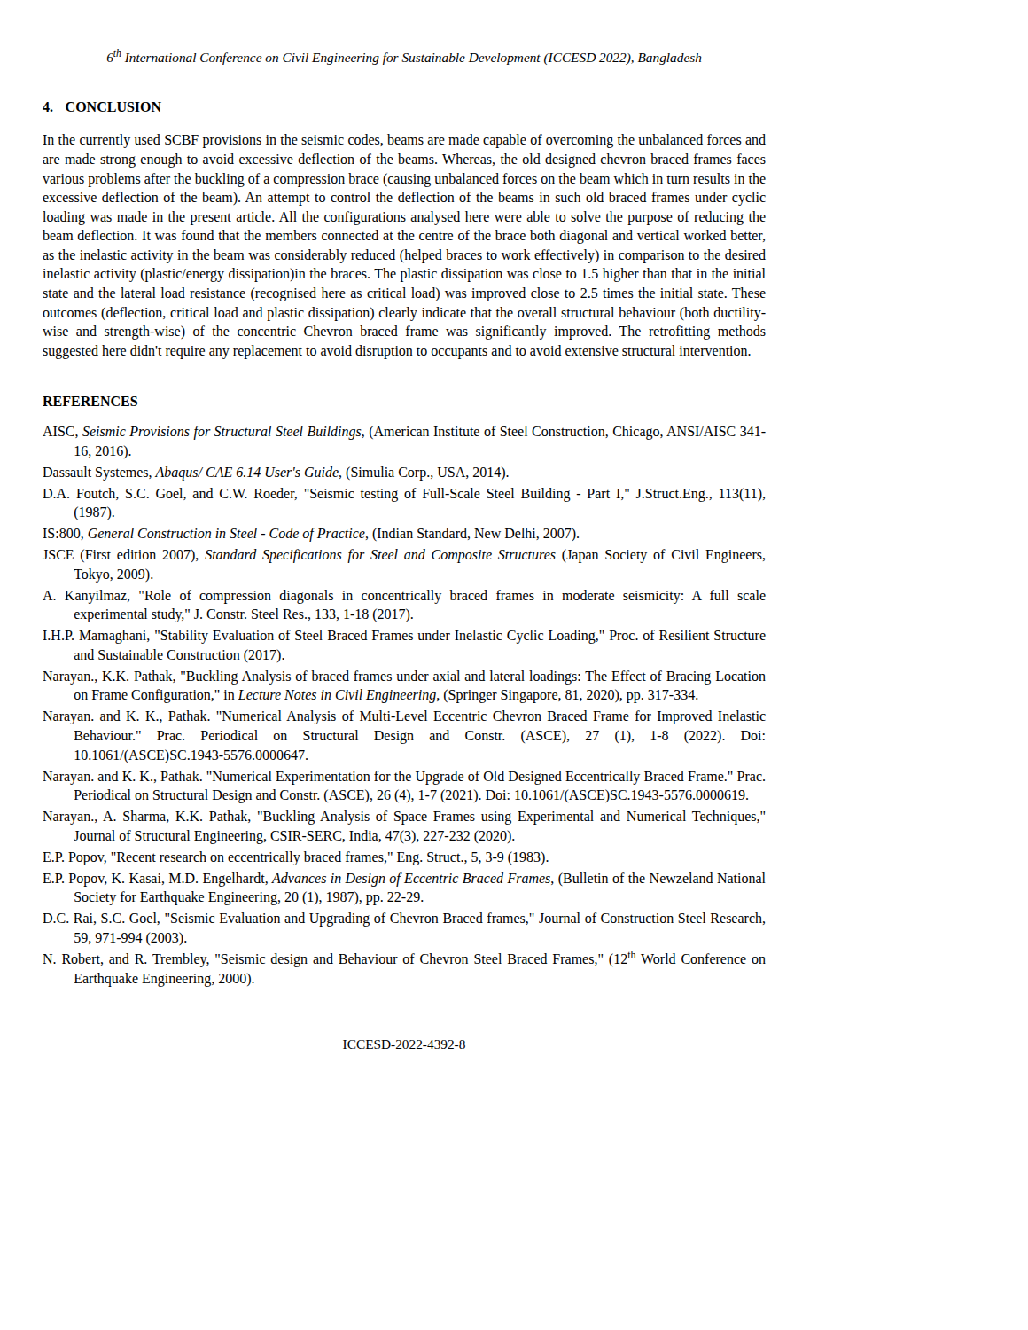6th International Conference on Civil Engineering for Sustainable Development (ICCESD 2022), Bangladesh
4. CONCLUSION
In the currently used SCBF provisions in the seismic codes, beams are made capable of overcoming the unbalanced forces and are made strong enough to avoid excessive deflection of the beams. Whereas, the old designed chevron braced frames faces various problems after the buckling of a compression brace (causing unbalanced forces on the beam which in turn results in the excessive deflection of the beam). An attempt to control the deflection of the beams in such old braced frames under cyclic loading was made in the present article. All the configurations analysed here were able to solve the purpose of reducing the beam deflection. It was found that the members connected at the centre of the brace both diagonal and vertical worked better, as the inelastic activity in the beam was considerably reduced (helped braces to work effectively) in comparison to the desired inelastic activity (plastic/energy dissipation)in the braces. The plastic dissipation was close to 1.5 higher than that in the initial state and the lateral load resistance (recognised here as critical load) was improved close to 2.5 times the initial state. These outcomes (deflection, critical load and plastic dissipation) clearly indicate that the overall structural behaviour (both ductility-wise and strength-wise) of the concentric Chevron braced frame was significantly improved. The retrofitting methods suggested here didn't require any replacement to avoid disruption to occupants and to avoid extensive structural intervention.
References
AISC, Seismic Provisions for Structural Steel Buildings, (American Institute of Steel Construction, Chicago, ANSI/AISC 341-16, 2016).
Dassault Systemes, Abaqus/ CAE 6.14 User's Guide, (Simulia Corp., USA, 2014).
D.A. Foutch, S.C. Goel, and C.W. Roeder, "Seismic testing of Full-Scale Steel Building - Part I," J.Struct.Eng., 113(11), (1987).
IS:800, General Construction in Steel - Code of Practice, (Indian Standard, New Delhi, 2007).
JSCE (First edition 2007), Standard Specifications for Steel and Composite Structures (Japan Society of Civil Engineers, Tokyo, 2009).
A. Kanyilmaz, "Role of compression diagonals in concentrically braced frames in moderate seismicity: A full scale experimental study," J. Constr. Steel Res., 133, 1-18 (2017).
I.H.P. Mamaghani, "Stability Evaluation of Steel Braced Frames under Inelastic Cyclic Loading," Proc. of Resilient Structure and Sustainable Construction (2017).
Narayan., K.K. Pathak, "Buckling Analysis of braced frames under axial and lateral loadings: The Effect of Bracing Location on Frame Configuration," in Lecture Notes in Civil Engineering, (Springer Singapore, 81, 2020), pp. 317-334.
Narayan. and K. K., Pathak. "Numerical Analysis of Multi-Level Eccentric Chevron Braced Frame for Improved Inelastic Behaviour." Prac. Periodical on Structural Design and Constr. (ASCE), 27 (1), 1-8 (2022). Doi: 10.1061/(ASCE)SC.1943-5576.0000647.
Narayan. and K. K., Pathak. "Numerical Experimentation for the Upgrade of Old Designed Eccentrically Braced Frame." Prac. Periodical on Structural Design and Constr. (ASCE), 26 (4), 1-7 (2021). Doi: 10.1061/(ASCE)SC.1943-5576.0000619.
Narayan., A. Sharma, K.K. Pathak, "Buckling Analysis of Space Frames using Experimental and Numerical Techniques," Journal of Structural Engineering, CSIR-SERC, India, 47(3), 227-232 (2020).
E.P. Popov, "Recent research on eccentrically braced frames," Eng. Struct., 5, 3-9 (1983).
E.P. Popov, K. Kasai, M.D. Engelhardt, Advances in Design of Eccentric Braced Frames, (Bulletin of the Newzeland National Society for Earthquake Engineering, 20 (1), 1987), pp. 22-29.
D.C. Rai, S.C. Goel, "Seismic Evaluation and Upgrading of Chevron Braced frames," Journal of Construction Steel Research, 59, 971-994 (2003).
N. Robert, and R. Trembley, "Seismic design and Behaviour of Chevron Steel Braced Frames," (12th World Conference on Earthquake Engineering, 2000).
ICCESD-2022-4392-8